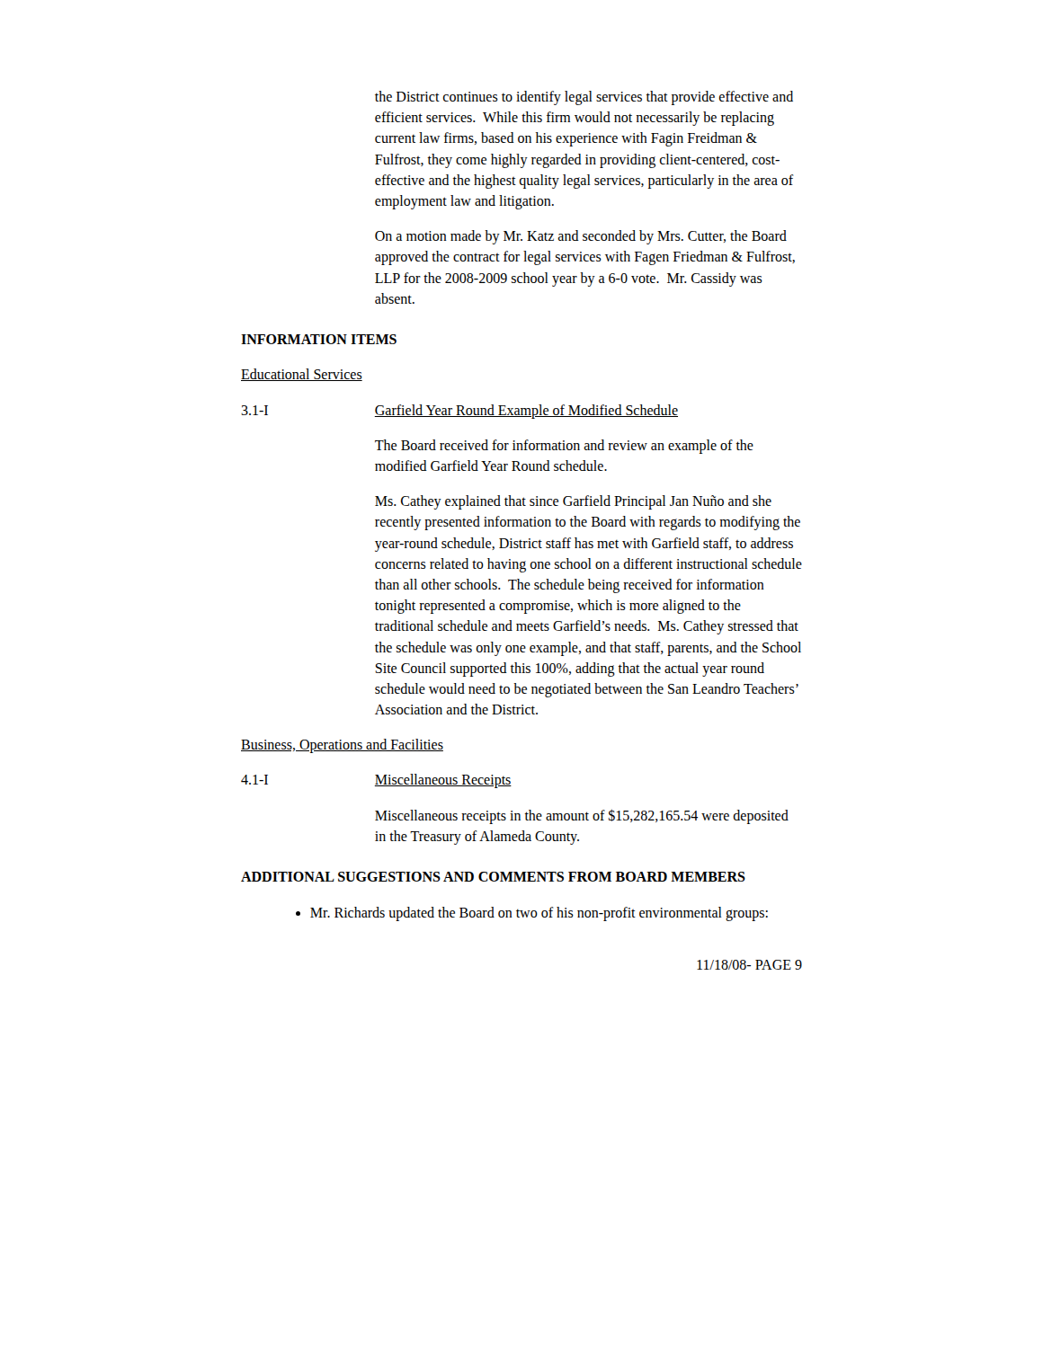the District continues to identify legal services that provide effective and efficient services. While this firm would not necessarily be replacing current law firms, based on his experience with Fagin Freidman & Fulfrost, they come highly regarded in providing client-centered, cost-effective and the highest quality legal services, particularly in the area of employment law and litigation.
On a motion made by Mr. Katz and seconded by Mrs. Cutter, the Board approved the contract for legal services with Fagen Friedman & Fulfrost, LLP for the 2008-2009 school year by a 6-0 vote. Mr. Cassidy was absent.
Information Items
Educational Services
3.1-I
Garfield Year Round Example of Modified Schedule
The Board received for information and review an example of the modified Garfield Year Round schedule.
Ms. Cathey explained that since Garfield Principal Jan Nuño and she recently presented information to the Board with regards to modifying the year-round schedule, District staff has met with Garfield staff, to address concerns related to having one school on a different instructional schedule than all other schools. The schedule being received for information tonight represented a compromise, which is more aligned to the traditional schedule and meets Garfield’s needs. Ms. Cathey stressed that the schedule was only one example, and that staff, parents, and the School Site Council supported this 100%, adding that the actual year round schedule would need to be negotiated between the San Leandro Teachers’ Association and the District.
Business, Operations and Facilities
4.1-I
Miscellaneous Receipts
Miscellaneous receipts in the amount of $15,282,165.54 were deposited in the Treasury of Alameda County.
Additional Suggestions and Comments from Board Members
Mr. Richards updated the Board on two of his non-profit environmental groups:
11/18/08- PAGE 9